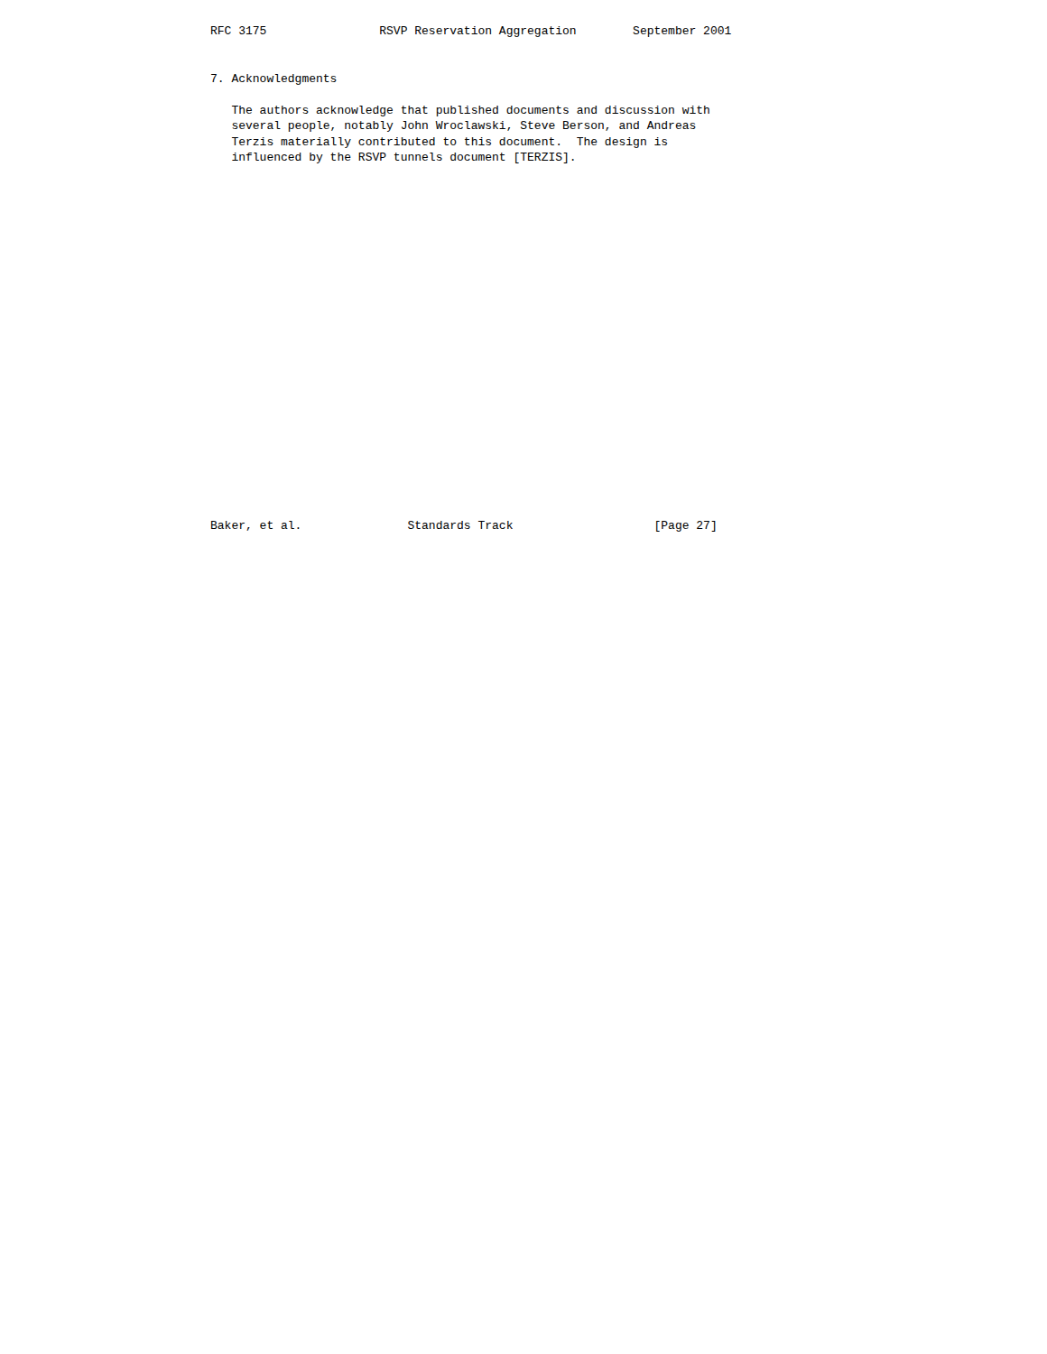RFC 3175 RSVP Reservation Aggregation September 2001
7. Acknowledgments
   The authors acknowledge that published documents and discussion with
   several people, notably John Wroclawski, Steve Berson, and Andreas
   Terzis materially contributed to this document.  The design is
   influenced by the RSVP tunnels document [TERZIS].
Baker, et al. Standards Track [Page 27]